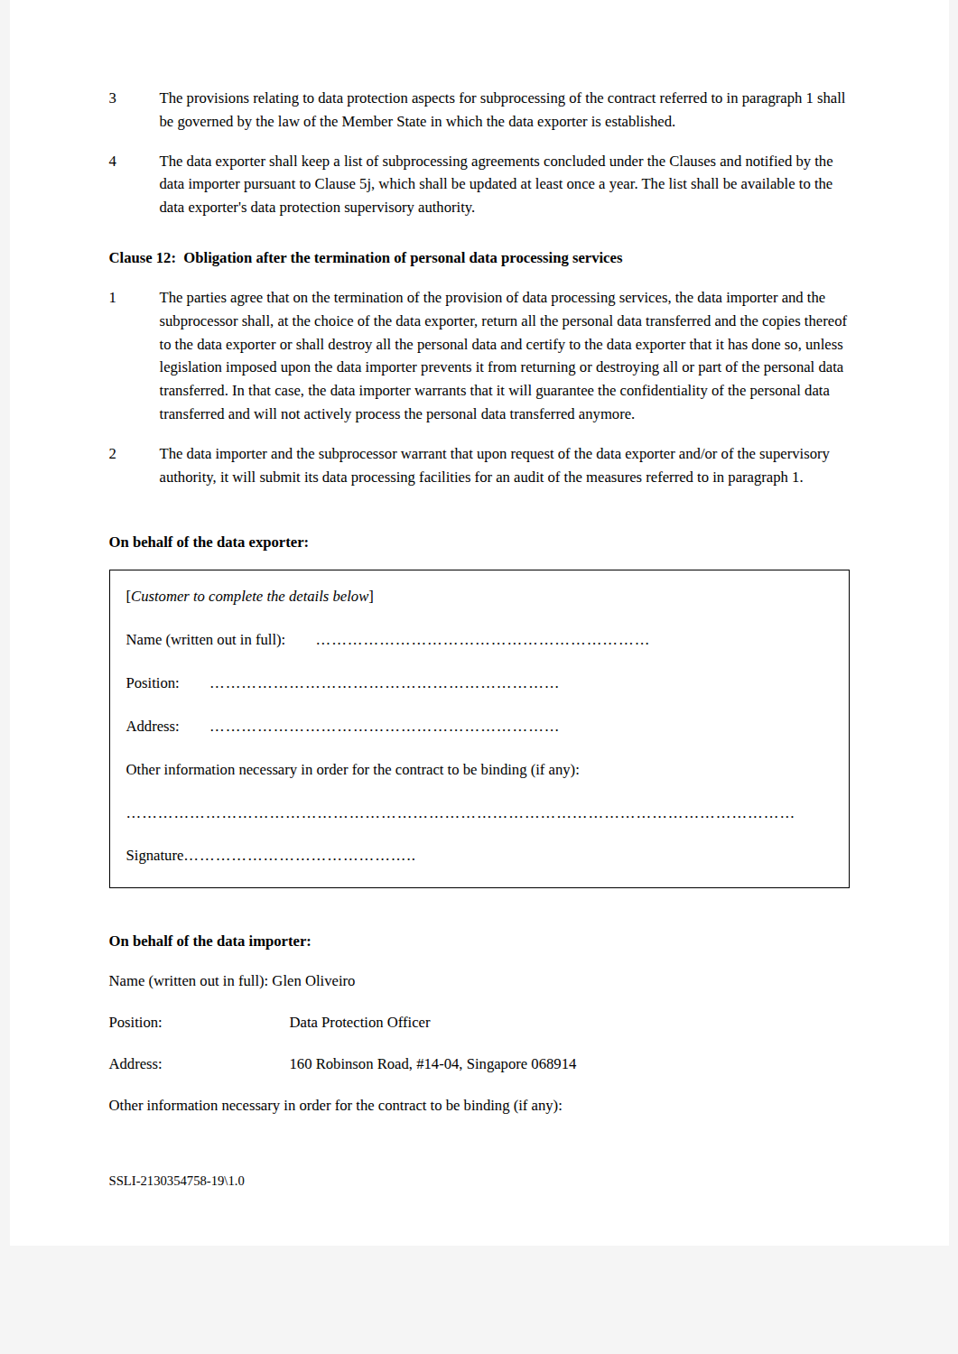3 The provisions relating to data protection aspects for subprocessing of the contract referred to in paragraph 1 shall be governed by the law of the Member State in which the data exporter is established.
4 The data exporter shall keep a list of subprocessing agreements concluded under the Clauses and notified by the data importer pursuant to Clause 5j, which shall be updated at least once a year. The list shall be available to the data exporter's data protection supervisory authority.
Clause 12: Obligation after the termination of personal data processing services
1 The parties agree that on the termination of the provision of data processing services, the data importer and the subprocessor shall, at the choice of the data exporter, return all the personal data transferred and the copies thereof to the data exporter or shall destroy all the personal data and certify to the data exporter that it has done so, unless legislation imposed upon the data importer prevents it from returning or destroying all or part of the personal data transferred. In that case, the data importer warrants that it will guarantee the confidentiality of the personal data transferred and will not actively process the personal data transferred anymore.
2 The data importer and the subprocessor warrant that upon request of the data exporter and/or of the supervisory authority, it will submit its data processing facilities for an audit of the measures referred to in paragraph 1.
On behalf of the data exporter:
[Customer to complete the details below]
Name (written out in full): ………………………………………………………
Position: …………………………………………………………
Address: …………………………………………………………
Other information necessary in order for the contract to be binding (if any):
………………………………………………………………………………………………………………
Signature……………………………………..
On behalf of the data importer:
Name (written out in full): Glen Oliveiro
Position: Data Protection Officer
Address: 160 Robinson Road, #14-04, Singapore 068914
Other information necessary in order for the contract to be binding (if any):
SSLI-2130354758-19\1.0